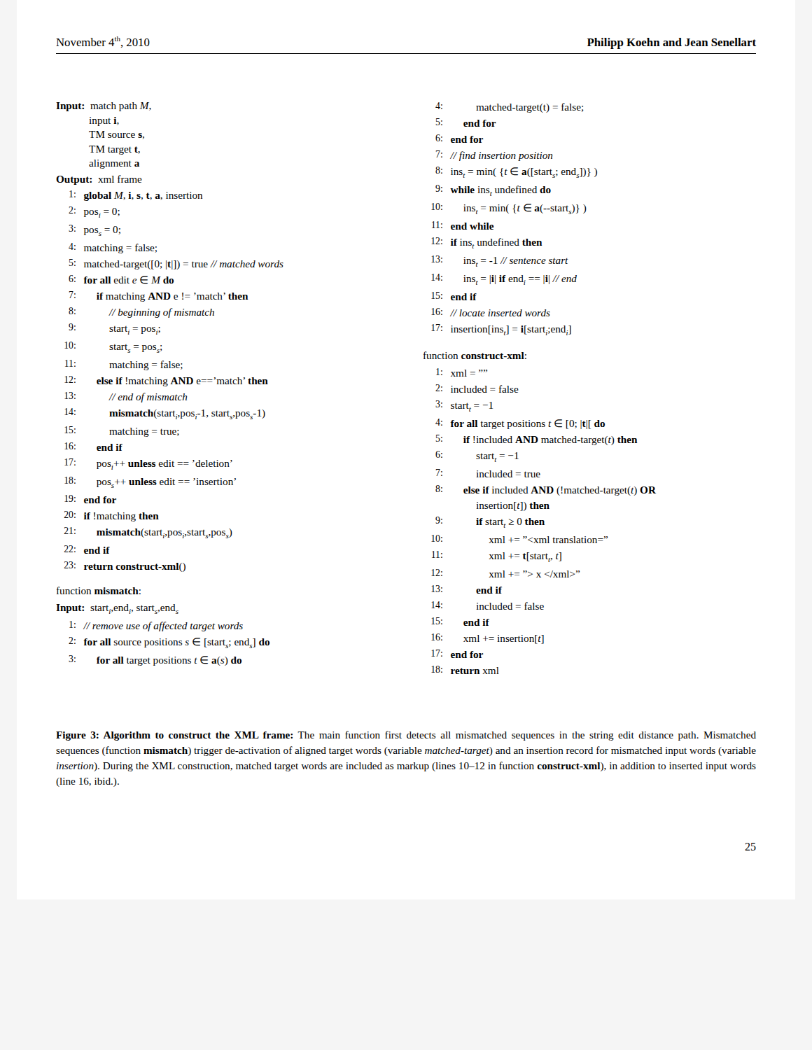November 4th, 2010 Philipp Koehn and Jean Senellart
Input: match path M,
input i,
TM source s,
TM target t,
alignment a
Output: xml frame
global M, i, s, t, a, insertion
posi = 0;
poss = 0;
matching = false;
matched-target([0; |t|]) = true // matched words
for all edit e ∈ M do
if matching AND e != ’match’ then
// beginning of mismatch
starti = posi;
starts = poss;
matching = false;
else if !matching AND e==’match’ then
// end of mismatch
mismatch(starti,posi-1, starts,poss-1)
matching = true;
end if
posi++ unless edit == ’deletion’
poss++ unless edit == ’insertion’
end for
if !matching then
mismatch(starti,posi,starts,poss)
end if
return construct-xml()
function mismatch:
Input: starti,endi, starts,ends
// remove use of affected target words
for all source positions s ∈ [starts; ends] do
for all target positions t ∈ a(s) do
matched-target(t) = false;
end for
end for
// find insertion position
inst = min( {t ∈ a([starts; ends])} )
while inst undefined do
inst = min( {t ∈ a(--starts)} )
end while
if inst undefined then
inst = -1 // sentence start
inst = |i| if endi == |i| // end
end if
// locate inserted words
insertion[inst] = i[starti;endi]
function construct-xml:
xml = ””
included = false
startt = −1
for all target positions t ∈ [0; |t|[ do
if !included AND matched-target(t) then
startt = −1
included = true
else if included AND (!matched-target(t) OR insertion[t]) then
if startt ≥ 0 then
xml += ”<xml translation=”
xml += t[startt, t]
xml += ”> x </xml>”
end if
included = false
end if
xml += insertion[t]
end for
return xml
Figure 3: Algorithm to construct the XML frame: The main function first detects all mismatched sequences in the string edit distance path. Mismatched sequences (function mismatch) trigger de-activation of aligned target words (variable matched-target) and an insertion record for mismatched input words (variable insertion). During the XML construction, matched target words are included as markup (lines 10–12 in function construct-xml), in addition to inserted input words (line 16, ibid.).
25